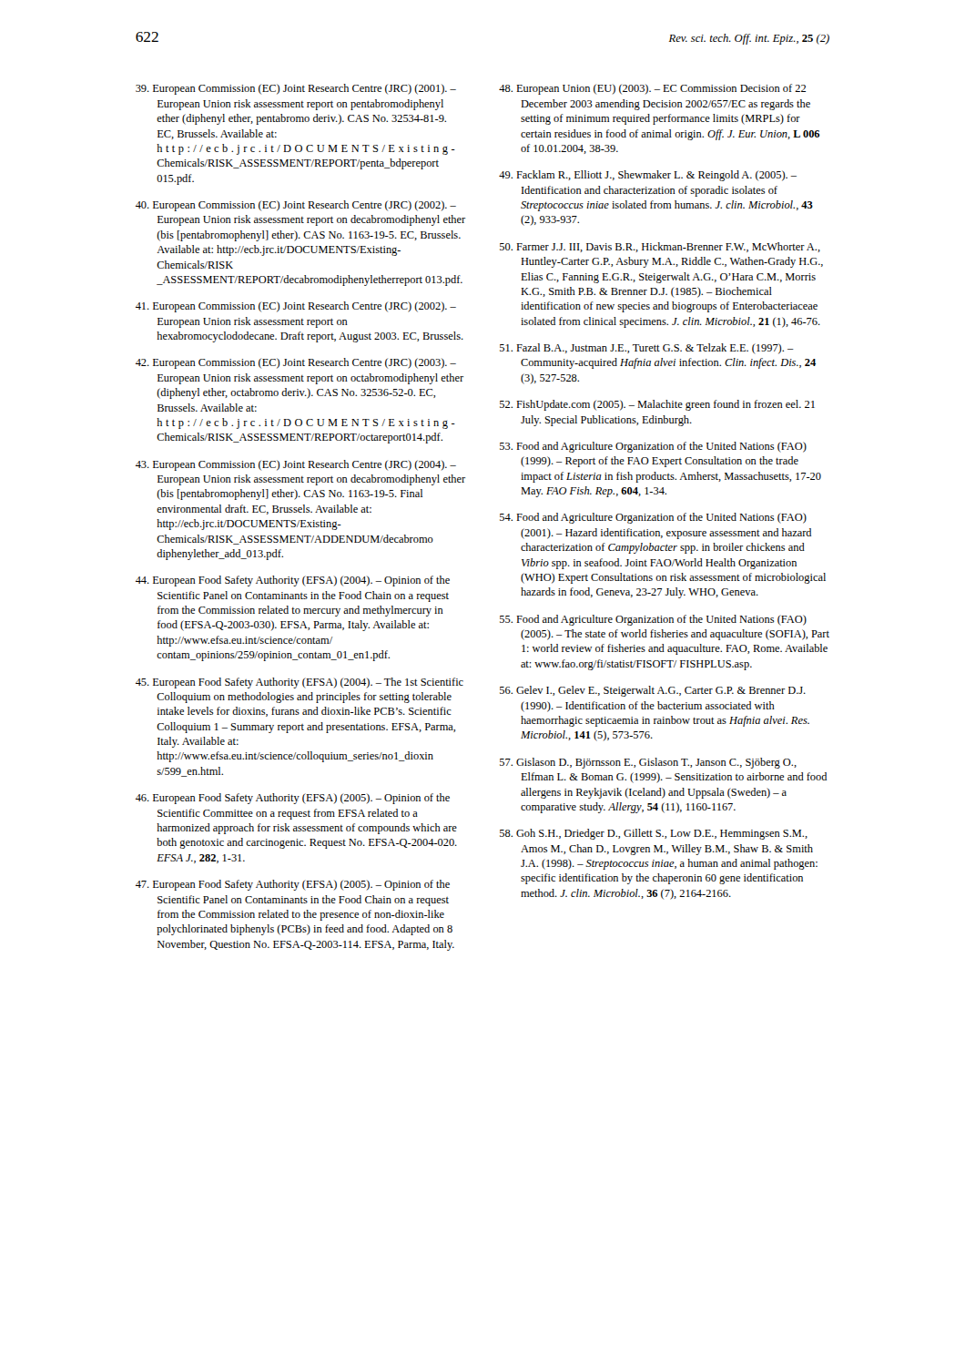622
Rev. sci. tech. Off. int. Epiz., 25 (2)
European Commission (EC) Joint Research Centre (JRC) (2001). – European Union risk assessment report on pentabromodiphenyl ether (diphenyl ether, pentabromo deriv.). CAS No. 32534-81-9. EC, Brussels. Available at: http://ecb.jrc.it/DOCUMENTS/Existing-Chemicals/RISK_ASSESSMENT/REPORT/penta_bdpereport 015.pdf.
European Commission (EC) Joint Research Centre (JRC) (2002). – European Union risk assessment report on decabromodiphenyl ether (bis [pentabromophenyl] ether). CAS No. 1163-19-5. EC, Brussels. Available at: http://ecb.jrc.it/DOCUMENTS/Existing-Chemicals/RISK _ASSESSMENT/REPORT/decabromodiphenyletherreport 013.pdf.
European Commission (EC) Joint Research Centre (JRC) (2002). – European Union risk assessment report on hexabromocyclododecane. Draft report, August 2003. EC, Brussels.
European Commission (EC) Joint Research Centre (JRC) (2003). – European Union risk assessment report on octabromodiphenyl ether (diphenyl ether, octabromo deriv.). CAS No. 32536-52-0. EC, Brussels. Available at: http://ecb.jrc.it/DOCUMENTS/Existing-Chemicals/RISK_ASSESSMENT/REPORT/octareport014.pdf.
European Commission (EC) Joint Research Centre (JRC) (2004). – European Union risk assessment report on decabromodiphenyl ether (bis [pentabromophenyl] ether). CAS No. 1163-19-5. Final environmental draft. EC, Brussels. Available at: http://ecb.jrc.it/DOCUMENTS/Existing-Chemicals/RISK_ASSESSMENT/ADDENDUM/decabromo diphenylether_add_013.pdf.
European Food Safety Authority (EFSA) (2004). – Opinion of the Scientific Panel on Contaminants in the Food Chain on a request from the Commission related to mercury and methylmercury in food (EFSA-Q-2003-030). EFSA, Parma, Italy. Available at: http://www.efsa.eu.int/science/contam/ contam_opinions/259/opinion_contam_01_en1.pdf.
European Food Safety Authority (EFSA) (2004). – The 1st Scientific Colloquium on methodologies and principles for setting tolerable intake levels for dioxins, furans and dioxin-like PCB’s. Scientific Colloquium 1 – Summary report and presentations. EFSA, Parma, Italy. Available at: http://www.efsa.eu.int/science/colloquium_series/no1_dioxin s/599_en.html.
European Food Safety Authority (EFSA) (2005). – Opinion of the Scientific Committee on a request from EFSA related to a harmonized approach for risk assessment of compounds which are both genotoxic and carcinogenic. Request No. EFSA-Q-2004-020. EFSA J., 282, 1-31.
European Food Safety Authority (EFSA) (2005). – Opinion of the Scientific Panel on Contaminants in the Food Chain on a request from the Commission related to the presence of non-dioxin-like polychlorinated biphenyls (PCBs) in feed and food. Adapted on 8 November, Question No. EFSA-Q-2003-114. EFSA, Parma, Italy.
European Union (EU) (2003). – EC Commission Decision of 22 December 2003 amending Decision 2002/657/EC as regards the setting of minimum required performance limits (MRPLs) for certain residues in food of animal origin. Off. J. Eur. Union, L 006 of 10.01.2004, 38-39.
Facklam R., Elliott J., Shewmaker L. & Reingold A. (2005). – Identification and characterization of sporadic isolates of Streptococcus iniae isolated from humans. J. clin. Microbiol., 43 (2), 933-937.
Farmer J.J. III, Davis B.R., Hickman-Brenner F.W., McWhorter A., Huntley-Carter G.P., Asbury M.A., Riddle C., Wathen-Grady H.G., Elias C., Fanning E.G.R., Steigerwalt A.G., O’Hara C.M., Morris K.G., Smith P.B. & Brenner D.J. (1985). – Biochemical identification of new species and biogroups of Enterobacteriaceae isolated from clinical specimens. J. clin. Microbiol., 21 (1), 46-76.
Fazal B.A., Justman J.E., Turett G.S. & Telzak E.E. (1997). – Community-acquired Hafnia alvei infection. Clin. infect. Dis., 24 (3), 527-528.
FishUpdate.com (2005). – Malachite green found in frozen eel. 21 July. Special Publications, Edinburgh.
Food and Agriculture Organization of the United Nations (FAO) (1999). – Report of the FAO Expert Consultation on the trade impact of Listeria in fish products. Amherst, Massachusetts, 17-20 May. FAO Fish. Rep., 604, 1-34.
Food and Agriculture Organization of the United Nations (FAO) (2001). – Hazard identification, exposure assessment and hazard characterization of Campylobacter spp. in broiler chickens and Vibrio spp. in seafood. Joint FAO/World Health Organization (WHO) Expert Consultations on risk assessment of microbiological hazards in food, Geneva, 23-27 July. WHO, Geneva.
Food and Agriculture Organization of the United Nations (FAO) (2005). – The state of world fisheries and aquaculture (SOFIA), Part 1: world review of fisheries and aquaculture. FAO, Rome. Available at: www.fao.org/fi/statist/FISOFT/ FISHPLUS.asp.
Gelev I., Gelev E., Steigerwalt A.G., Carter G.P. & Brenner D.J. (1990). – Identification of the bacterium associated with haemorrhagic septicaemia in rainbow trout as Hafnia alvei. Res. Microbiol., 141 (5), 573-576.
Gislason D., Björnsson E., Gislason T., Janson C., Sjöberg O., Elfman L. & Boman G. (1999). – Sensitization to airborne and food allergens in Reykjavik (Iceland) and Uppsala (Sweden) – a comparative study. Allergy, 54 (11), 1160-1167.
Goh S.H., Driedger D., Gillett S., Low D.E., Hemmingsen S.M., Amos M., Chan D., Lovgren M., Willey B.M., Shaw B. & Smith J.A. (1998). – Streptococcus iniae, a human and animal pathogen: specific identification by the chaperonin 60 gene identification method. J. clin. Microbiol., 36 (7), 2164-2166.